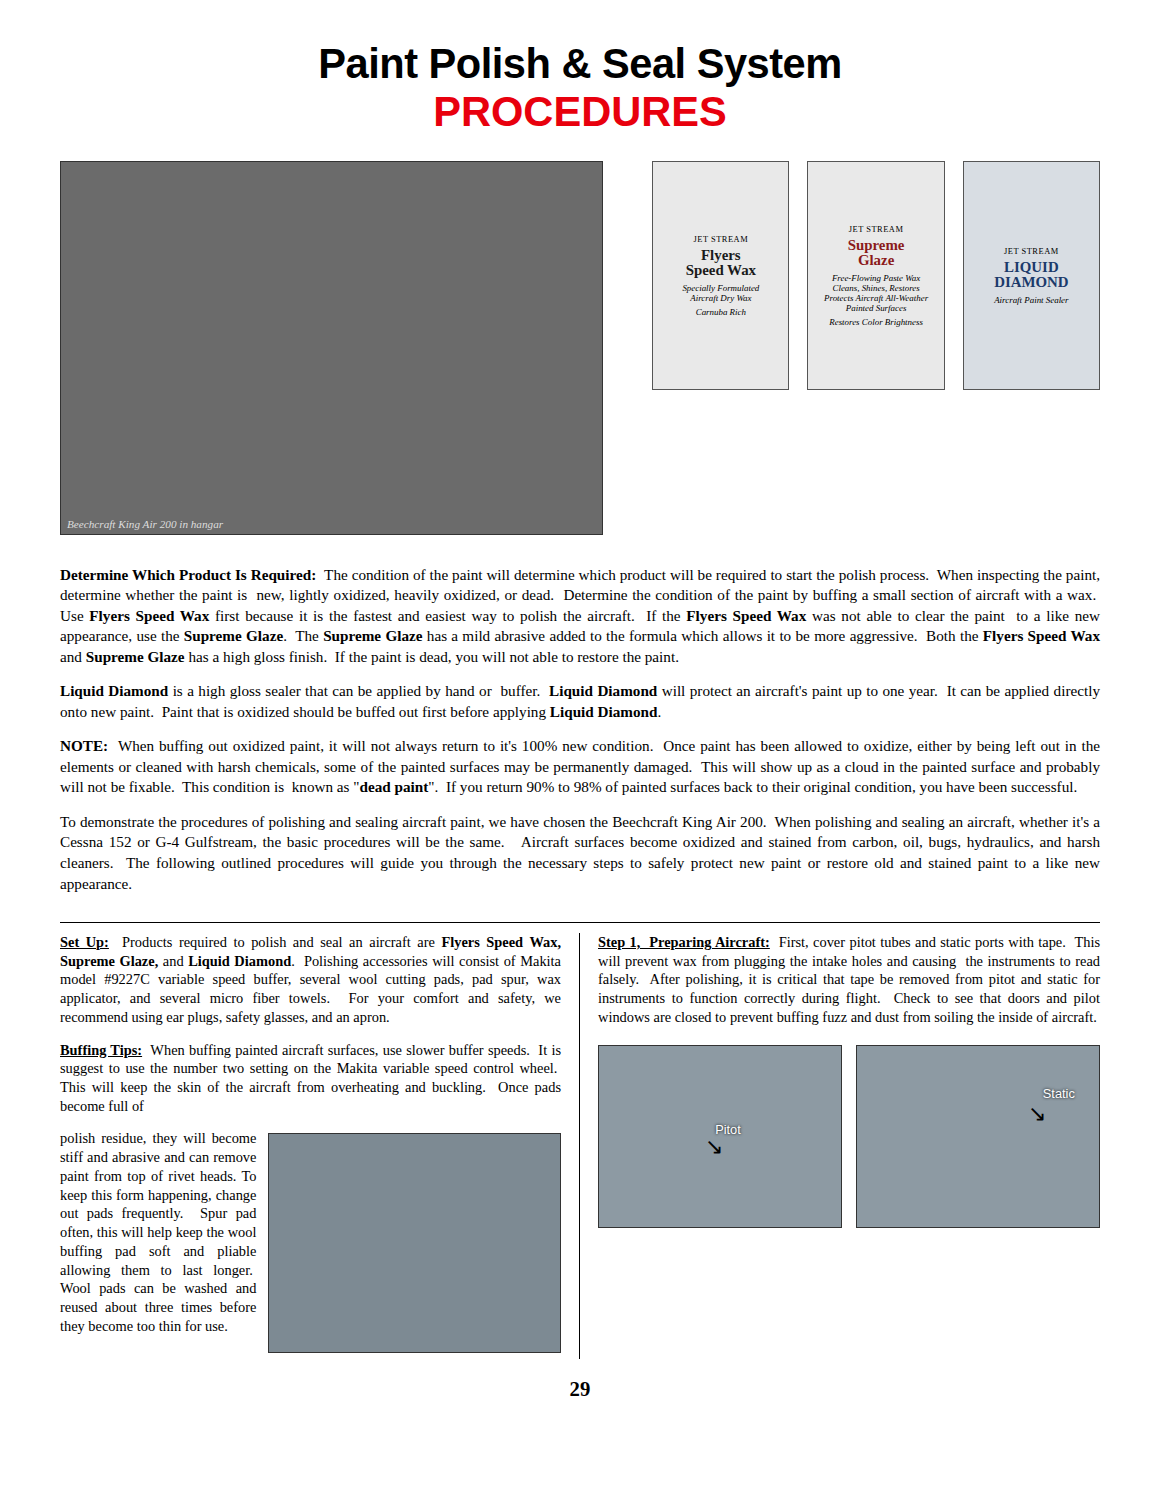Paint Polish & Seal System
PROCEDURES
Beechcraft King Air 200 in hangar
JET STREAM
Flyers
Speed Wax
Specially Formulated
Aircraft Dry Wax
Carnuba Rich
JET STREAM
Supreme
Glaze
Free-Flowing Paste Wax
Cleans, Shines, Restores
Protects Aircraft All-Weather
Painted Surfaces
Restores Color Brightness
JET STREAM
LIQUID
DIAMOND
Aircraft Paint Sealer
Determine Which Product Is Required: The condition of the paint will determine which product will be required to start the polish process. When inspecting the paint, determine whether the paint is new, lightly oxidized, heavily oxidized, or dead. Determine the condition of the paint by buffing a small section of aircraft with a wax. Use Flyers Speed Wax first because it is the fastest and easiest way to polish the aircraft. If the Flyers Speed Wax was not able to clear the paint to a like new appearance, use the Supreme Glaze. The Supreme Glaze has a mild abrasive added to the formula which allows it to be more aggressive. Both the Flyers Speed Wax and Supreme Glaze has a high gloss finish. If the paint is dead, you will not able to restore the paint.
Liquid Diamond is a high gloss sealer that can be applied by hand or buffer. Liquid Diamond will protect an aircraft's paint up to one year. It can be applied directly onto new paint. Paint that is oxidized should be buffed out first before applying Liquid Diamond.
NOTE: When buffing out oxidized paint, it will not always return to it's 100% new condition. Once paint has been allowed to oxidize, either by being left out in the elements or cleaned with harsh chemicals, some of the painted surfaces may be permanently damaged. This will show up as a cloud in the painted surface and probably will not be fixable. This condition is known as "dead paint". If you return 90% to 98% of painted surfaces back to their original condition, you have been successful.
To demonstrate the procedures of polishing and sealing aircraft paint, we have chosen the Beechcraft King Air 200. When polishing and sealing an aircraft, whether it's a Cessna 152 or G-4 Gulfstream, the basic procedures will be the same. Aircraft surfaces become oxidized and stained from carbon, oil, bugs, hydraulics, and harsh cleaners. The following outlined procedures will guide you through the necessary steps to safely protect new paint or restore old and stained paint to a like new appearance.
Set Up: Products required to polish and seal an aircraft are Flyers Speed Wax, Supreme Glaze, and Liquid Diamond. Polishing accessories will consist of Makita model #9227C variable speed buffer, several wool cutting pads, pad spur, wax applicator, and several micro fiber towels. For your comfort and safety, we recommend using ear plugs, safety glasses, and an apron.
Buffing Tips: When buffing painted aircraft surfaces, use slower buffer speeds. It is suggest to use the number two setting on the Makita variable speed control wheel. This will keep the skin of the aircraft from overheating and buckling. Once pads become full of
polish residue, they will become stiff and abrasive and can remove paint from top of rivet heads. To keep this form happening, change out pads frequently. Spur pad often, this will help keep the wool buffing pad soft and pliable allowing them to last longer. Wool pads can be washed and reused about three times before they become too thin for use.
Step 1, Preparing Aircraft: First, cover pitot tubes and static ports with tape. This will prevent wax from plugging the intake holes and causing the instruments to read falsely. After polishing, it is critical that tape be removed from pitot and static for instruments to function correctly during flight. Check to see that doors and pilot windows are closed to prevent buffing fuzz and dust from soiling the inside of aircraft.
Pitot ↘
Static ↘
29